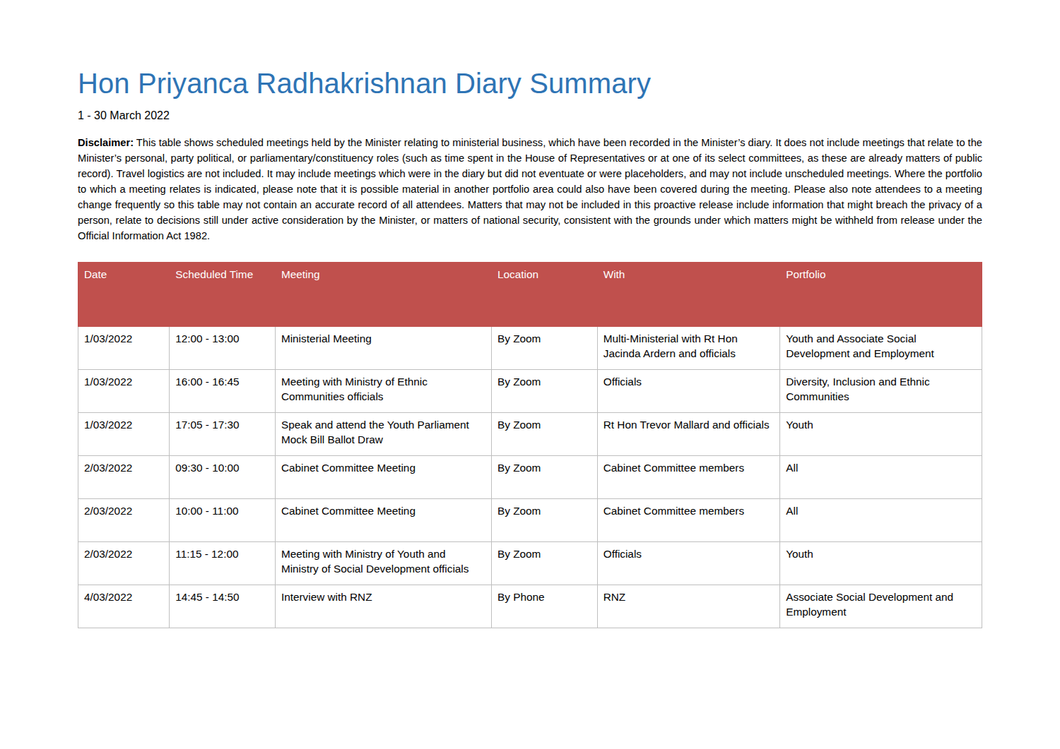Hon Priyanca Radhakrishnan Diary Summary
1 - 30 March 2022
Disclaimer: This table shows scheduled meetings held by the Minister relating to ministerial business, which have been recorded in the Minister’s diary. It does not include meetings that relate to the Minister’s personal, party political, or parliamentary/constituency roles (such as time spent in the House of Representatives or at one of its select committees, as these are already matters of public record). Travel logistics are not included. It may include meetings which were in the diary but did not eventuate or were placeholders, and may not include unscheduled meetings. Where the portfolio to which a meeting relates is indicated, please note that it is possible material in another portfolio area could also have been covered during the meeting. Please also note attendees to a meeting change frequently so this table may not contain an accurate record of all attendees. Matters that may not be included in this proactive release include information that might breach the privacy of a person, relate to decisions still under active consideration by the Minister, or matters of national security, consistent with the grounds under which matters might be withheld from release under the Official Information Act 1982.
| Date | Scheduled Time | Meeting | Location | With | Portfolio |
| --- | --- | --- | --- | --- | --- |
| 1/03/2022 | 12:00 - 13:00 | Ministerial Meeting | By Zoom | Multi-Ministerial with Rt Hon Jacinda Ardern and officials | Youth and Associate Social Development and Employment |
| 1/03/2022 | 16:00 - 16:45 | Meeting with Ministry of Ethnic Communities officials | By Zoom | Officials | Diversity, Inclusion and Ethnic Communities |
| 1/03/2022 | 17:05 - 17:30 | Speak and attend the Youth Parliament Mock Bill Ballot Draw | By Zoom | Rt Hon Trevor Mallard and officials | Youth |
| 2/03/2022 | 09:30 - 10:00 | Cabinet Committee Meeting | By Zoom | Cabinet Committee members | All |
| 2/03/2022 | 10:00 - 11:00 | Cabinet Committee Meeting | By Zoom | Cabinet Committee members | All |
| 2/03/2022 | 11:15 - 12:00 | Meeting with Ministry of Youth and Ministry of Social Development officials | By Zoom | Officials | Youth |
| 4/03/2022 | 14:45 - 14:50 | Interview with RNZ | By Phone | RNZ | Associate Social Development and Employment |